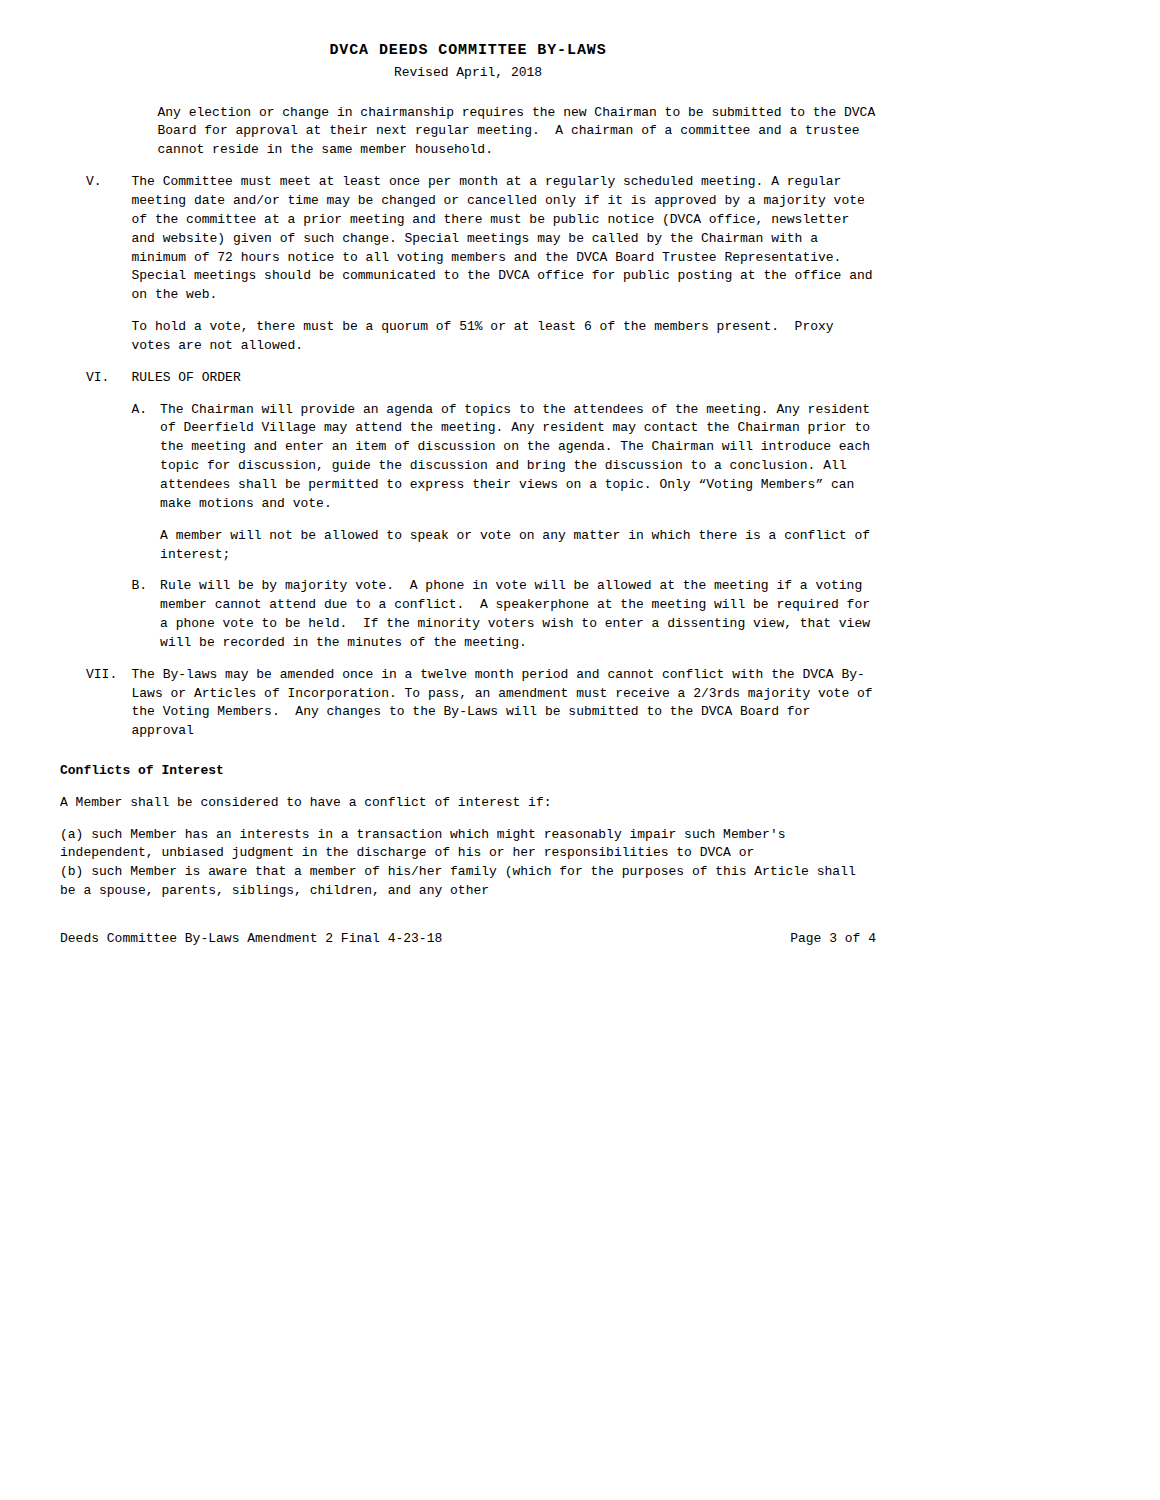DVCA DEEDS COMMITTEE BY-LAWS
Revised April, 2018
Any election or change in chairmanship requires the new Chairman to be submitted to the DVCA Board for approval at their next regular meeting. A chairman of a committee and a trustee cannot reside in the same member household.
V.
The Committee must meet at least once per month at a regularly scheduled meeting. A regular meeting date and/or time may be changed or cancelled only if it is approved by a majority vote of the committee at a prior meeting and there must be public notice (DVCA office, newsletter and website) given of such change. Special meetings may be called by the Chairman with a minimum of 72 hours notice to all voting members and the DVCA Board Trustee Representative. Special meetings should be communicated to the DVCA office for public posting at the office and on the web.
To hold a vote, there must be a quorum of 51% or at least 6 of the members present. Proxy votes are not allowed.
VI.
RULES OF ORDER
A.
The Chairman will provide an agenda of topics to the attendees of the meeting. Any resident of Deerfield Village may attend the meeting. Any resident may contact the Chairman prior to the meeting and enter an item of discussion on the agenda. The Chairman will introduce each topic for discussion, guide the discussion and bring the discussion to a conclusion. All attendees shall be permitted to express their views on a topic. Only “Voting Members” can make motions and vote.
A member will not be allowed to speak or vote on any matter in which there is a conflict of interest;
B.
Rule will be by majority vote. A phone in vote will be allowed at the meeting if a voting member cannot attend due to a conflict. A speakerphone at the meeting will be required for a phone vote to be held. If the minority voters wish to enter a dissenting view, that view will be recorded in the minutes of the meeting.
VII.
The By-laws may be amended once in a twelve month period and cannot conflict with the DVCA By-Laws or Articles of Incorporation. To pass, an amendment must receive a 2/3rds majority vote of the Voting Members. Any changes to the By-Laws will be submitted to the DVCA Board for approval
Conflicts of Interest
A Member shall be considered to have a conflict of interest if:
(a) such Member has an interests in a transaction which might reasonably impair such Member's independent, unbiased judgment in the discharge of his or her responsibilities to DVCA or
(b) such Member is aware that a member of his/her family (which for the purposes of this Article shall be a spouse, parents, siblings, children, and any other
Deeds Committee By-Laws Amendment 2 Final 4-23-18 Page 3 of 4